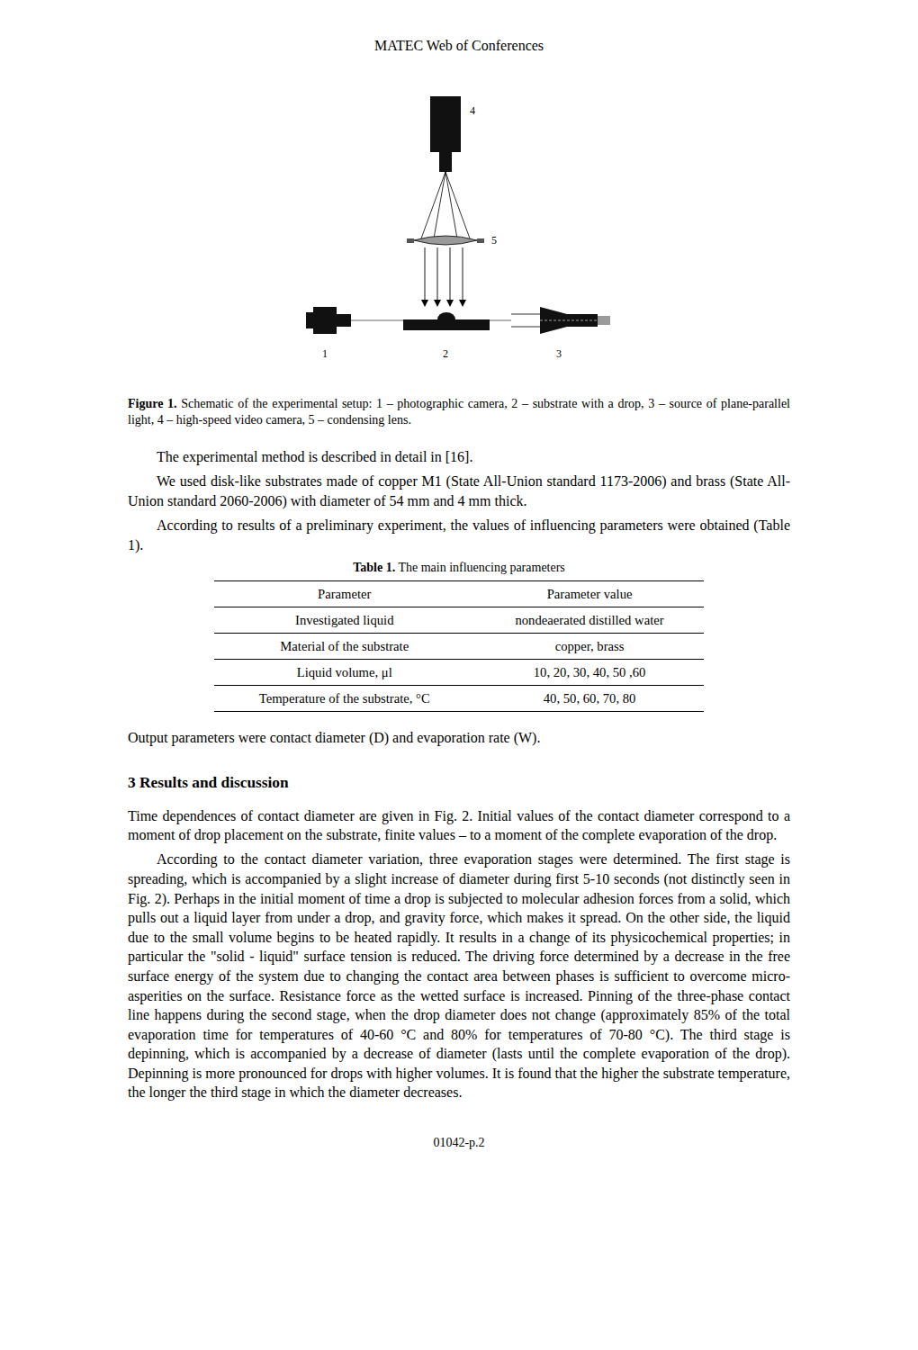MATEC Web of Conferences
4 5 2 1 3
Figure 1. Schematic of the experimental setup: 1 – photographic camera, 2 – substrate with a drop, 3 – source of plane-parallel light, 4 – high-speed video camera, 5 – condensing lens.
The experimental method is described in detail in [16].
We used disk-like substrates made of copper M1 (State All-Union standard 1173-2006) and brass (State All-Union standard 2060-2006) with diameter of 54 mm and 4 mm thick.
According to results of a preliminary experiment, the values of influencing parameters were obtained (Table 1).
Table 1. The main influencing parameters
| Parameter | Parameter value |
| --- | --- |
| Investigated liquid | nondeaerated distilled water |
| Material of the substrate | copper, brass |
| Liquid volume, μl | 10, 20, 30, 40, 50 ,60 |
| Temperature of the substrate, °C | 40, 50, 60, 70, 80 |
Output parameters were contact diameter (D) and evaporation rate (W).
3 Results and discussion
Time dependences of contact diameter are given in Fig. 2. Initial values of the contact diameter correspond to a moment of drop placement on the substrate, finite values – to a moment of the complete evaporation of the drop.
According to the contact diameter variation, three evaporation stages were determined. The first stage is spreading, which is accompanied by a slight increase of diameter during first 5-10 seconds (not distinctly seen in Fig. 2). Perhaps in the initial moment of time a drop is subjected to molecular adhesion forces from a solid, which pulls out a liquid layer from under a drop, and gravity force, which makes it spread. On the other side, the liquid due to the small volume begins to be heated rapidly. It results in a change of its physicochemical properties; in particular the "solid - liquid" surface tension is reduced. The driving force determined by a decrease in the free surface energy of the system due to changing the contact area between phases is sufficient to overcome micro-asperities on the surface. Resistance force as the wetted surface is increased. Pinning of the three-phase contact line happens during the second stage, when the drop diameter does not change (approximately 85% of the total evaporation time for temperatures of 40-60 °C and 80% for temperatures of 70-80 °C). The third stage is depinning, which is accompanied by a decrease of diameter (lasts until the complete evaporation of the drop). Depinning is more pronounced for drops with higher volumes. It is found that the higher the substrate temperature, the longer the third stage in which the diameter decreases.
01042-p.2